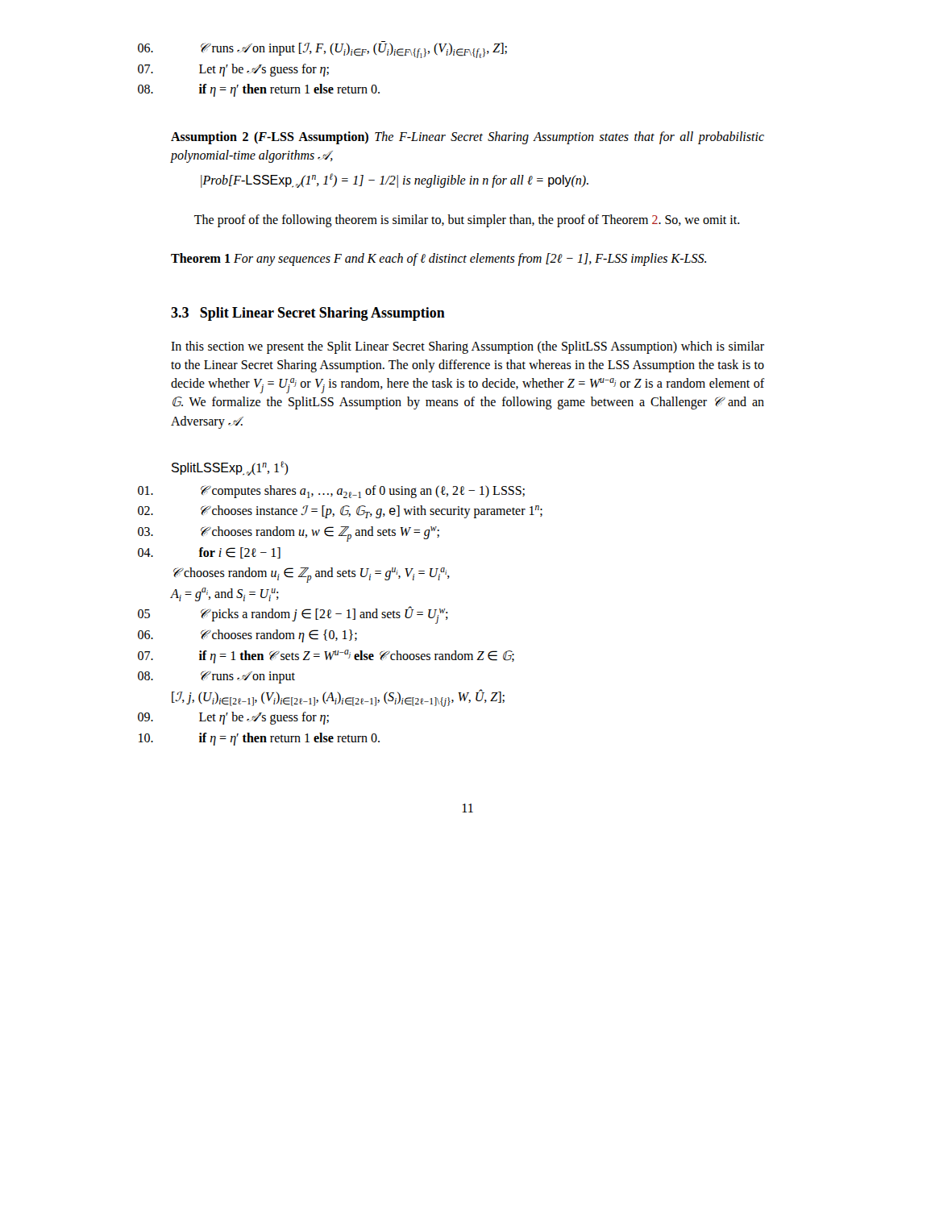06. 𝒞 runs 𝒜 on input [ℐ, F, (Ui)i∈F, (Ūi)i∈F\{f1}, (Vi)i∈F\{fℓ}, Z];
07. Let η′ be 𝒜's guess for η;
08. if η = η′ then return 1 else return 0.
Assumption 2 (F-LSS Assumption) The F-Linear Secret Sharing Assumption states that for all probabilistic polynomial-time algorithms 𝒜,
|Prob[F-LSSExp𝒜(1n, 1ℓ) = 1] − 1/2| is negligible in n for all ℓ = poly(n).
The proof of the following theorem is similar to, but simpler than, the proof of Theorem 2. So, we omit it.
Theorem 1 For any sequences F and K each of ℓ distinct elements from [2ℓ − 1], F-LSS implies K-LSS.
3.3 Split Linear Secret Sharing Assumption
In this section we present the Split Linear Secret Sharing Assumption (the SplitLSS Assumption) which is similar to the Linear Secret Sharing Assumption. The only difference is that whereas in the LSS Assumption the task is to decide whether Vj = Ujaj or Vj is random, here the task is to decide, whether Z = Wu−aj or Z is a random element of 𝔾. We formalize the SplitLSS Assumption by means of the following game between a Challenger 𝒞 and an Adversary 𝒜.
SplitLSSExp𝒜(1n, 1ℓ)
01. 𝒞 computes shares a1, …, a2ℓ−1 of 0 using an (ℓ, 2ℓ − 1) LSSS;
02. 𝒞 chooses instance ℐ = [p, 𝔾, 𝔾T, g, e] with security parameter 1n;
03. 𝒞 chooses random u, w ∈ ℤp and sets W = gw;
04. for i ∈ [2ℓ − 1]
𝒞 chooses random ui ∈ ℤp and sets Ui = gui, Vi = Uiai,
Ai = gai, and Si = Uiu;
05 𝒞 picks a random j ∈ [2ℓ − 1] and sets Û = Ujw;
06. 𝒞 chooses random η ∈ {0, 1};
07. if η = 1 then 𝒞 sets Z = Wu−aj else 𝒞 chooses random Z ∈ 𝔾;
08. 𝒞 runs 𝒜 on input
[ℐ, j, (Ui)i∈[2ℓ−1], (Vi)i∈[2ℓ−1], (Ai)i∈[2ℓ−1], (Si)i∈[2ℓ−1]\{j}, W, Û, Z];
09. Let η′ be 𝒜's guess for η;
10. if η = η′ then return 1 else return 0.
11